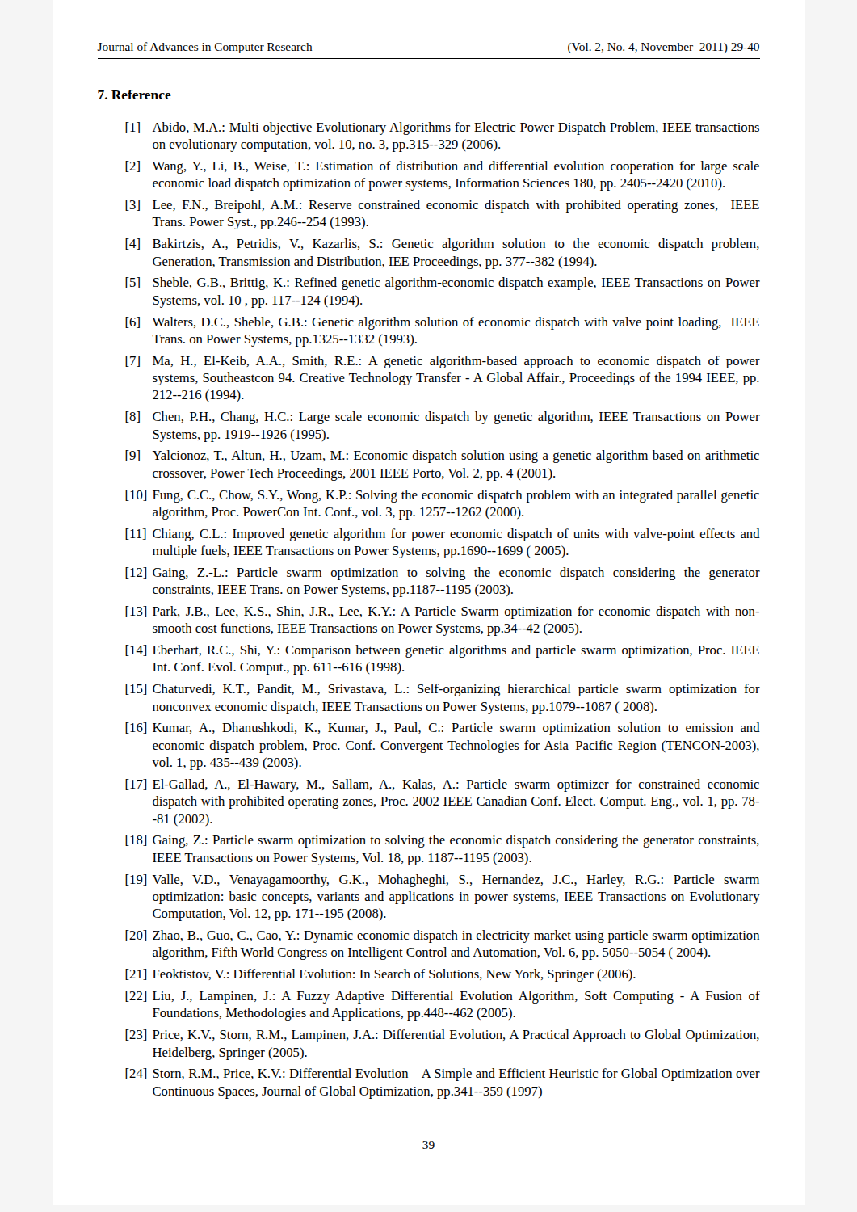Journal of Advances in Computer Research (Vol. 2, No. 4, November 2011) 29-40
7. Reference
Abido, M.A.: Multi objective Evolutionary Algorithms for Electric Power Dispatch Problem, IEEE transactions on evolutionary computation, vol. 10, no. 3, pp.315--329 (2006).
Wang, Y., Li, B., Weise, T.: Estimation of distribution and differential evolution cooperation for large scale economic load dispatch optimization of power systems, Information Sciences 180, pp. 2405--2420 (2010).
Lee, F.N., Breipohl, A.M.: Reserve constrained economic dispatch with prohibited operating zones, IEEE Trans. Power Syst., pp.246--254 (1993).
Bakirtzis, A., Petridis, V., Kazarlis, S.: Genetic algorithm solution to the economic dispatch problem, Generation, Transmission and Distribution, IEE Proceedings, pp. 377--382 (1994).
Sheble, G.B., Brittig, K.: Refined genetic algorithm-economic dispatch example, IEEE Transactions on Power Systems, vol. 10 , pp. 117--124 (1994).
Walters, D.C., Sheble, G.B.: Genetic algorithm solution of economic dispatch with valve point loading, IEEE Trans. on Power Systems, pp.1325--1332 (1993).
Ma, H., El-Keib, A.A., Smith, R.E.: A genetic algorithm-based approach to economic dispatch of power systems, Southeastcon 94. Creative Technology Transfer - A Global Affair., Proceedings of the 1994 IEEE, pp. 212--216 (1994).
Chen, P.H., Chang, H.C.: Large scale economic dispatch by genetic algorithm, IEEE Transactions on Power Systems, pp. 1919--1926 (1995).
Yalcionoz, T., Altun, H., Uzam, M.: Economic dispatch solution using a genetic algorithm based on arithmetic crossover, Power Tech Proceedings, 2001 IEEE Porto, Vol. 2, pp. 4 (2001).
Fung, C.C., Chow, S.Y., Wong, K.P.: Solving the economic dispatch problem with an integrated parallel genetic algorithm, Proc. PowerCon Int. Conf., vol. 3, pp. 1257--1262 (2000).
Chiang, C.L.: Improved genetic algorithm for power economic dispatch of units with valve-point effects and multiple fuels, IEEE Transactions on Power Systems, pp.1690--1699 ( 2005).
Gaing, Z.-L.: Particle swarm optimization to solving the economic dispatch considering the generator constraints, IEEE Trans. on Power Systems, pp.1187--1195 (2003).
Park, J.B., Lee, K.S., Shin, J.R., Lee, K.Y.: A Particle Swarm optimization for economic dispatch with non-smooth cost functions, IEEE Transactions on Power Systems, pp.34--42 (2005).
Eberhart, R.C., Shi, Y.: Comparison between genetic algorithms and particle swarm optimization, Proc. IEEE Int. Conf. Evol. Comput., pp. 611--616 (1998).
Chaturvedi, K.T., Pandit, M., Srivastava, L.: Self-organizing hierarchical particle swarm optimization for nonconvex economic dispatch, IEEE Transactions on Power Systems, pp.1079--1087 ( 2008).
Kumar, A., Dhanushkodi, K., Kumar, J., Paul, C.: Particle swarm optimization solution to emission and economic dispatch problem, Proc. Conf. Convergent Technologies for Asia–Pacific Region (TENCON-2003), vol. 1, pp. 435--439 (2003).
El-Gallad, A., El-Hawary, M., Sallam, A., Kalas, A.: Particle swarm optimizer for constrained economic dispatch with prohibited operating zones, Proc. 2002 IEEE Canadian Conf. Elect. Comput. Eng., vol. 1, pp. 78--81 (2002).
Gaing, Z.: Particle swarm optimization to solving the economic dispatch considering the generator constraints, IEEE Transactions on Power Systems, Vol. 18, pp. 1187--1195 (2003).
Valle, V.D., Venayagamoorthy, G.K., Mohagheghi, S., Hernandez, J.C., Harley, R.G.: Particle swarm optimization: basic concepts, variants and applications in power systems, IEEE Transactions on Evolutionary Computation, Vol. 12, pp. 171--195 (2008).
Zhao, B., Guo, C., Cao, Y.: Dynamic economic dispatch in electricity market using particle swarm optimization algorithm, Fifth World Congress on Intelligent Control and Automation, Vol. 6, pp. 5050--5054 ( 2004).
Feoktistov, V.: Differential Evolution: In Search of Solutions, New York, Springer (2006).
Liu, J., Lampinen, J.: A Fuzzy Adaptive Differential Evolution Algorithm, Soft Computing - A Fusion of Foundations, Methodologies and Applications, pp.448--462 (2005).
Price, K.V., Storn, R.M., Lampinen, J.A.: Differential Evolution, A Practical Approach to Global Optimization, Heidelberg, Springer (2005).
Storn, R.M., Price, K.V.: Differential Evolution – A Simple and Efficient Heuristic for Global Optimization over Continuous Spaces, Journal of Global Optimization, pp.341--359 (1997)
39